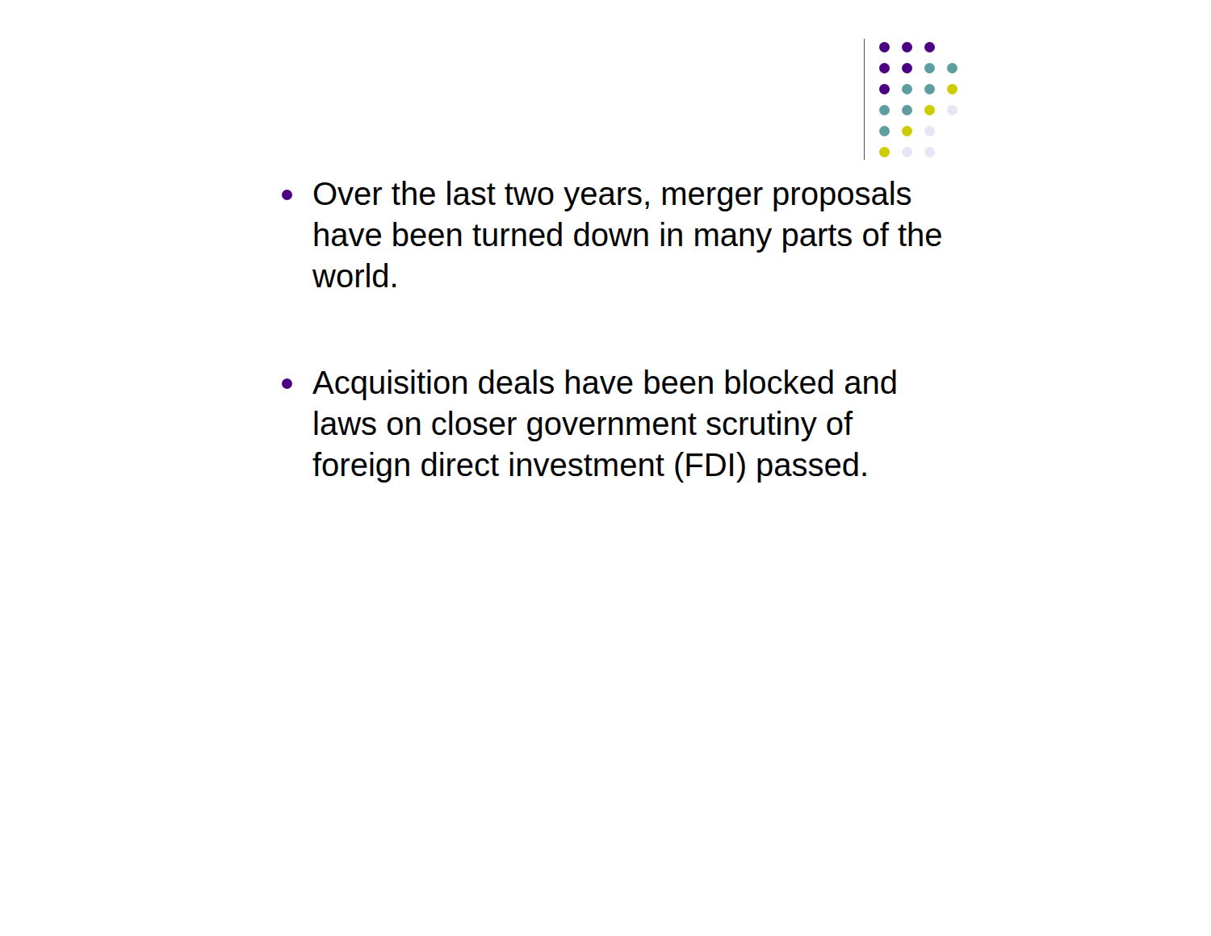Over the last two years, merger proposals have been turned down in many parts of the world.
Acquisition deals have been blocked and laws on closer government scrutiny of foreign direct investment (FDI) passed.